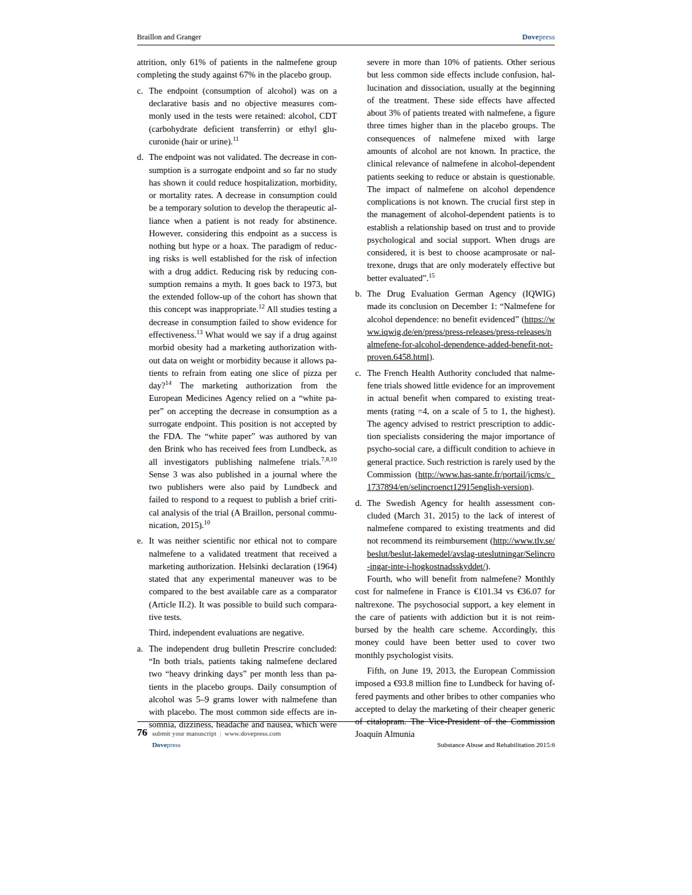Braillon and Granger Dove press
attrition, only 61% of patients in the nalmefene group completing the study against 67% in the placebo group.
c. The endpoint (consumption of alcohol) was on a declarative basis and no objective measures commonly used in the tests were retained: alcohol, CDT (carbohydrate deficient transferrin) or ethyl glucuronide (hair or urine).11
d. The endpoint was not validated. The decrease in consumption is a surrogate endpoint and so far no study has shown it could reduce hospitalization, morbidity, or mortality rates. A decrease in consumption could be a temporary solution to develop the therapeutic alliance when a patient is not ready for abstinence. However, considering this endpoint as a success is nothing but hype or a hoax. The paradigm of reducing risks is well established for the risk of infection with a drug addict. Reducing risk by reducing consumption remains a myth. It goes back to 1973, but the extended follow-up of the cohort has shown that this concept was inappropriate.12 All studies testing a decrease in consumption failed to show evidence for effectiveness.13 What would we say if a drug against morbid obesity had a marketing authorization without data on weight or morbidity because it allows patients to refrain from eating one slice of pizza per day?14 The marketing authorization from the European Medicines Agency relied on a “white paper” on accepting the decrease in consumption as a surrogate endpoint. This position is not accepted by the FDA. The “white paper” was authored by van den Brink who has received fees from Lundbeck, as all investigators publishing nalmefene trials.7,8,10 Sense 3 was also published in a journal where the two publishers were also paid by Lundbeck and failed to respond to a request to publish a brief critical analysis of the trial (A Braillon, personal communication, 2015).10
e. It was neither scientific nor ethical not to compare nalmefene to a validated treatment that received a marketing authorization. Helsinki declaration (1964) stated that any experimental maneuver was to be compared to the best available care as a comparator (Article II.2). It was possible to build such comparative tests.
Third, independent evaluations are negative.
a. The independent drug bulletin Prescrire concluded: “In both trials, patients taking nalmefene declared two “heavy drinking days” per month less than patients in the placebo groups. Daily consumption of alcohol was 5–9 grams lower with nalmefene than with placebo. The most common side effects are insomnia, dizziness, headache and nausea, which were severe in more than 10% of patients. Other serious but less common side effects include confusion, hallucination and dissociation, usually at the beginning of the treatment. These side effects have affected about 3% of patients treated with nalmefene, a figure three times higher than in the placebo groups. The consequences of nalmefene mixed with large amounts of alcohol are not known. In practice, the clinical relevance of nalmefene in alcohol-dependent patients seeking to reduce or abstain is questionable. The impact of nalmefene on alcohol dependence complications is not known. The crucial first step in the management of alcohol-dependent patients is to establish a relationship based on trust and to provide psychological and social support. When drugs are considered, it is best to choose acamprosate or naltrexone, drugs that are only moderately effective but better evaluated”.15
b. The Drug Evaluation German Agency (IQWIG) made its conclusion on December 1: “Nalmefene for alcohol dependence: no benefit evidenced” (https://www.iqwig.de/en/press/press-releases/press-releases/nalmefene-for-alcohol-dependence-added-benefit-not-proven.6458.html).
c. The French Health Authority concluded that nalmefene trials showed little evidence for an improvement in actual benefit when compared to existing treatments (rating =4, on a scale of 5 to 1, the highest). The agency advised to restrict prescription to addiction specialists considering the major importance of psycho-social care, a difficult condition to achieve in general practice. Such restriction is rarely used by the Commission (http://www.has-sante.fr/portail/jcms/c_1737894/en/selincroenct12915english-version).
d. The Swedish Agency for health assessment concluded (March 31, 2015) to the lack of interest of nalmefene compared to existing treatments and did not recommend its reimbursement (http://www.tlv.se/beslut/beslut-lakemedel/avslag-uteslutningar/Selincro-ingar-inte-i-hogkostnadsskyddet/).
Fourth, who will benefit from nalmefene? Monthly cost for nalmefene in France is €101.34 vs €36.07 for naltrexone. The psychosocial support, a key element in the care of patients with addiction but it is not reimbursed by the health care scheme. Accordingly, this money could have been better used to cover two monthly psychologist visits.
Fifth, on June 19, 2013, the European Commission imposed a €93.8 million fine to Lundbeck for having offered payments and other bribes to other companies who accepted to delay the marketing of their cheaper generic of citalopram. The Vice-President of the Commission Joaquín Almunia
76 submit your manuscript | www.dovepress.com Dovepress
Substance Abuse and Rehabilitation 2015:6